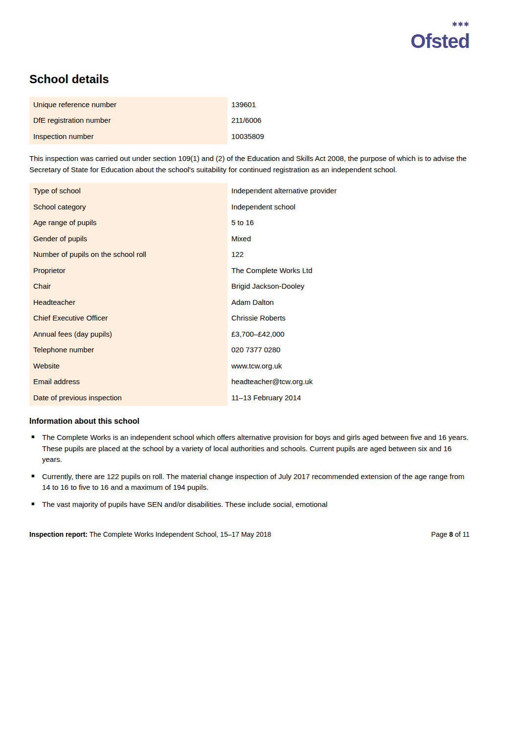✱✱✱
Ofsted
School details
| Unique reference number | 139601 |
| DfE registration number | 211/6006 |
| Inspection number | 10035809 |
This inspection was carried out under section 109(1) and (2) of the Education and Skills Act 2008, the purpose of which is to advise the Secretary of State for Education about the school's suitability for continued registration as an independent school.
| Type of school | Independent alternative provider |
| School category | Independent school |
| Age range of pupils | 5 to 16 |
| Gender of pupils | Mixed |
| Number of pupils on the school roll | 122 |
| Proprietor | The Complete Works Ltd |
| Chair | Brigid Jackson-Dooley |
| Headteacher | Adam Dalton |
| Chief Executive Officer | Chrissie Roberts |
| Annual fees (day pupils) | £3,700–£42,000 |
| Telephone number | 020 7377 0280 |
| Website | www.tcw.org.uk |
| Email address | headteacher@tcw.org.uk |
| Date of previous inspection | 11–13 February 2014 |
Information about this school
The Complete Works is an independent school which offers alternative provision for boys and girls aged between five and 16 years. These pupils are placed at the school by a variety of local authorities and schools. Current pupils are aged between six and 16 years.
Currently, there are 122 pupils on roll. The material change inspection of July 2017 recommended extension of the age range from 14 to 16 to five to 16 and a maximum of 194 pupils.
The vast majority of pupils have SEN and/or disabilities. These include social, emotional
Inspection report: The Complete Works Independent School, 15–17 May 2018
Page 8 of 11